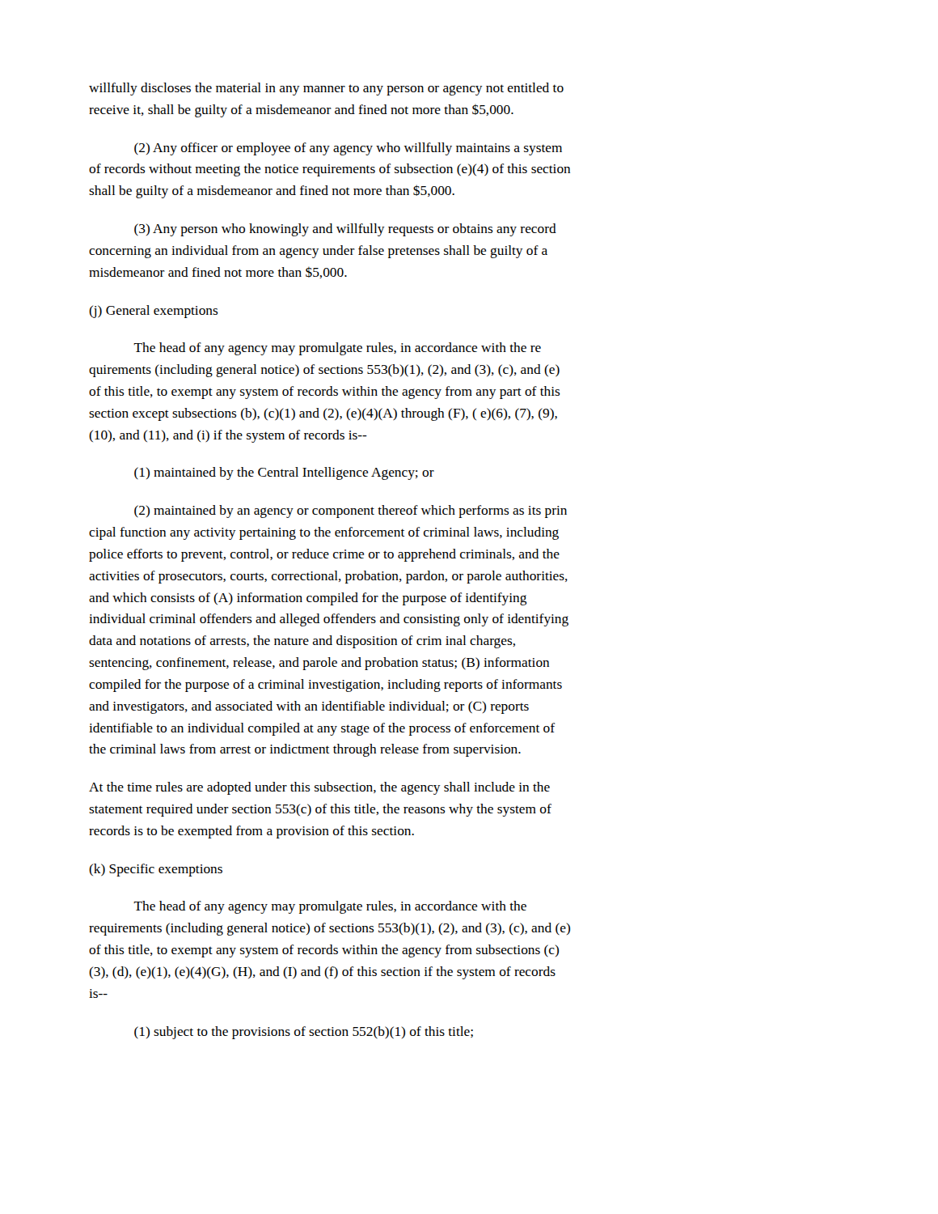willfully discloses the material in any manner to any person or agency not entitled to receive it, shall be guilty of a misdemeanor and fined not more than $5,000.
(2) Any officer or employee of any agency who willfully maintains a system of records without meeting the notice requirements of subsection (e)(4) of this section shall be guilty of a misdemeanor and fined not more than $5,000.
(3) Any person who knowingly and willfully requests or obtains any record concerning an individual from an agency under false pretenses shall be guilty of a misdemeanor and fined not more than $5,000.
(j) General exemptions
The head of any agency may promulgate rules, in accordance with the re quirements (including general notice) of sections 553(b)(1), (2), and (3), (c), and (e) of this title, to exempt any system of records within the agency from any part of this section except subsections (b), (c)(1) and (2), (e)(4)(A) through (F), ( e)(6), (7), (9), (10), and (11), and (i) if the system of records is--
(1) maintained by the Central Intelligence Agency; or
(2) maintained by an agency or component thereof which performs as its prin cipal function any activity pertaining to the enforcement of criminal laws, including police efforts to prevent, control, or reduce crime or to apprehend criminals, and the activities of prosecutors, courts, correctional, probation, pardon, or parole authorities, and which consists of (A) information compiled for the purpose of identifying individual criminal offenders and alleged offenders and consisting only of identifying data and notations of arrests, the nature and disposition of crim inal charges, sentencing, confinement, release, and parole and probation status; (B) information compiled for the purpose of a criminal investigation, including reports of informants and investigators, and associated with an identifiable individual; or (C) reports identifiable to an individual compiled at any stage of the process of enforcement of the criminal laws from arrest or indictment through release from supervision.
At the time rules are adopted under this subsection, the agency shall include in the statement required under section 553(c) of this title, the reasons why the system of records is to be exempted from a provision of this section.
(k) Specific exemptions
The head of any agency may promulgate rules, in accordance with the requirements (including general notice) of sections 553(b)(1), (2), and (3), (c), and (e) of this title, to exempt any system of records within the agency from subsections (c)(3), (d), (e)(1), (e)(4)(G), (H), and (I) and (f) of this section if the system of records is--
(1) subject to the provisions of section 552(b)(1) of this title;